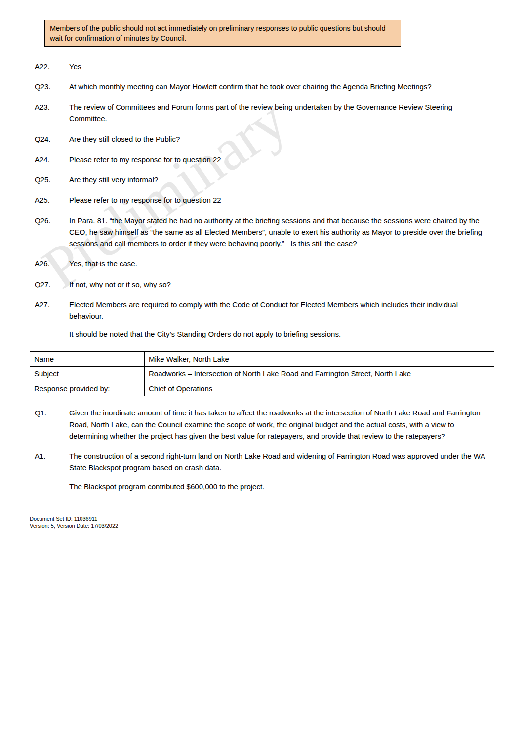Preliminary
Members of the public should not act immediately on preliminary responses to public questions but should wait for confirmation of minutes by Council.
A22.
Yes
Q23.
At which monthly meeting can Mayor Howlett confirm that he took over chairing the Agenda Briefing Meetings?
A23.
The review of Committees and Forum forms part of the review being undertaken by the Governance Review Steering Committee.
Q24.
Are they still closed to the Public?
A24.
Please refer to my response for to question 22
Q25.
Are they still very informal?
A25.
Please refer to my response for to question 22
Q26.
In Para. 81. “the Mayor stated he had no authority at the briefing sessions and that because the sessions were chaired by the CEO, he saw himself as “the same as all Elected Members”, unable to exert his authority as Mayor to preside over the briefing sessions and call members to order if they were behaving poorly.” Is this still the case?
A26.
Yes, that is the case.
Q27.
If not, why not or if so, why so?
A27.
Elected Members are required to comply with the Code of Conduct for Elected Members which includes their individual behaviour.
It should be noted that the City’s Standing Orders do not apply to briefing sessions.
| Name | Mike Walker, North Lake |
| Subject | Roadworks – Intersection of North Lake Road and Farrington Street, North Lake |
| Response provided by: | Chief of Operations |
Q1.
Given the inordinate amount of time it has taken to affect the roadworks at the intersection of North Lake Road and Farrington Road, North Lake, can the Council examine the scope of work, the original budget and the actual costs, with a view to determining whether the project has given the best value for ratepayers, and provide that review to the ratepayers?
A1.
The construction of a second right-turn land on North Lake Road and widening of Farrington Road was approved under the WA State Blackspot program based on crash data.
The Blackspot program contributed $600,000 to the project.
Document Set ID: 11036911
Version: 5, Version Date: 17/03/2022